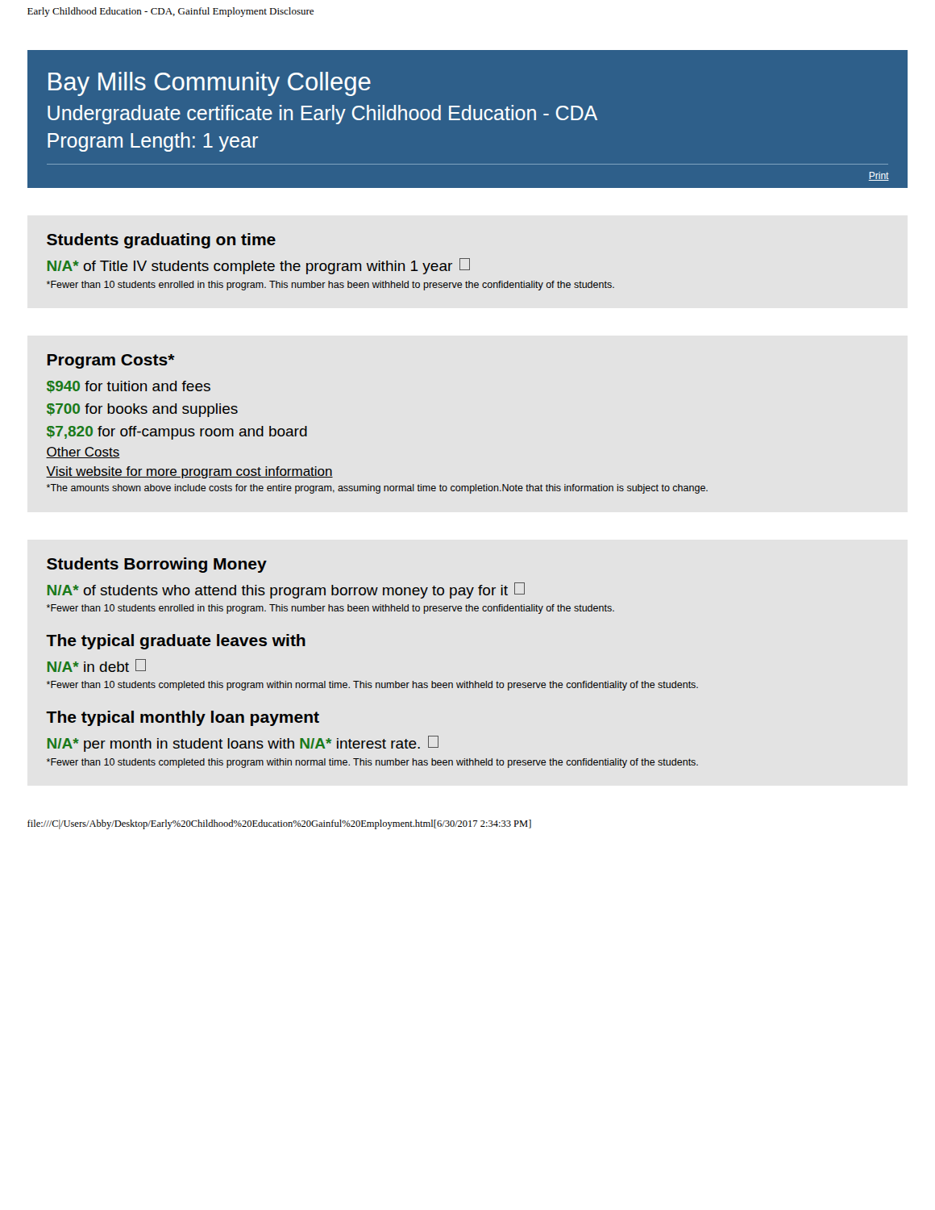Early Childhood Education - CDA, Gainful Employment Disclosure
Bay Mills Community College
Undergraduate certificate in Early Childhood Education - CDA
Program Length: 1 year
Print
Students graduating on time
N/A* of Title IV students complete the program within 1 year
*Fewer than 10 students enrolled in this program. This number has been withheld to preserve the confidentiality of the students.
Program Costs*
$940 for tuition and fees
$700 for books and supplies
$7,820 for off-campus room and board
Other Costs
Visit website for more program cost information
*The amounts shown above include costs for the entire program, assuming normal time to completion.Note that this information is subject to change.
Students Borrowing Money
N/A* of students who attend this program borrow money to pay for it
*Fewer than 10 students enrolled in this program. This number has been withheld to preserve the confidentiality of the students.
The typical graduate leaves with
N/A* in debt
*Fewer than 10 students completed this program within normal time. This number has been withheld to preserve the confidentiality of the students.
The typical monthly loan payment
N/A* per month in student loans with N/A* interest rate.
*Fewer than 10 students completed this program within normal time. This number has been withheld to preserve the confidentiality of the students.
file:///C|/Users/Abby/Desktop/Early%20Childhood%20Education%20Gainful%20Employment.html[6/30/2017 2:34:33 PM]